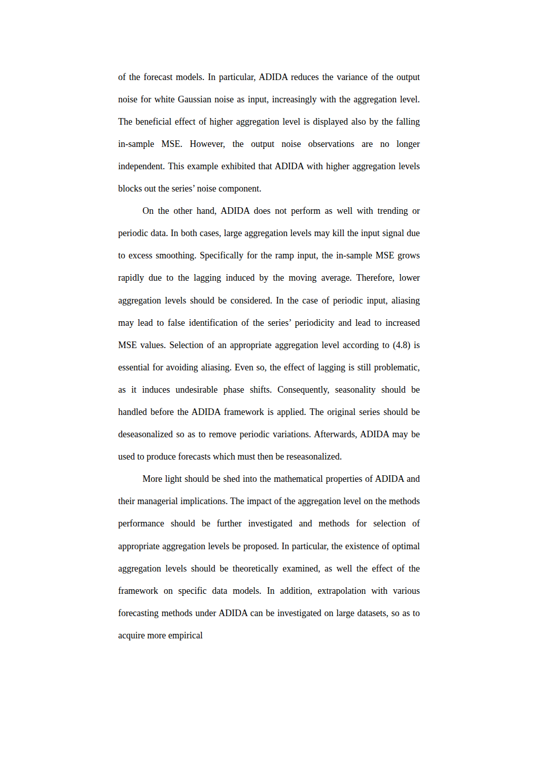of the forecast models. In particular, ADIDA reduces the variance of the output noise for white Gaussian noise as input, increasingly with the aggregation level. The beneficial effect of higher aggregation level is displayed also by the falling in-sample MSE. However, the output noise observations are no longer independent. This example exhibited that ADIDA with higher aggregation levels blocks out the series’ noise component.
On the other hand, ADIDA does not perform as well with trending or periodic data. In both cases, large aggregation levels may kill the input signal due to excess smoothing. Specifically for the ramp input, the in-sample MSE grows rapidly due to the lagging induced by the moving average. Therefore, lower aggregation levels should be considered. In the case of periodic input, aliasing may lead to false identification of the series’ periodicity and lead to increased MSE values. Selection of an appropriate aggregation level according to (4.8) is essential for avoiding aliasing. Even so, the effect of lagging is still problematic, as it induces undesirable phase shifts. Consequently, seasonality should be handled before the ADIDA framework is applied. The original series should be deseasonalized so as to remove periodic variations. Afterwards, ADIDA may be used to produce forecasts which must then be reseasonalized.
More light should be shed into the mathematical properties of ADIDA and their managerial implications. The impact of the aggregation level on the methods performance should be further investigated and methods for selection of appropriate aggregation levels be proposed. In particular, the existence of optimal aggregation levels should be theoretically examined, as well the effect of the framework on specific data models. In addition, extrapolation with various forecasting methods under ADIDA can be investigated on large datasets, so as to acquire more empirical